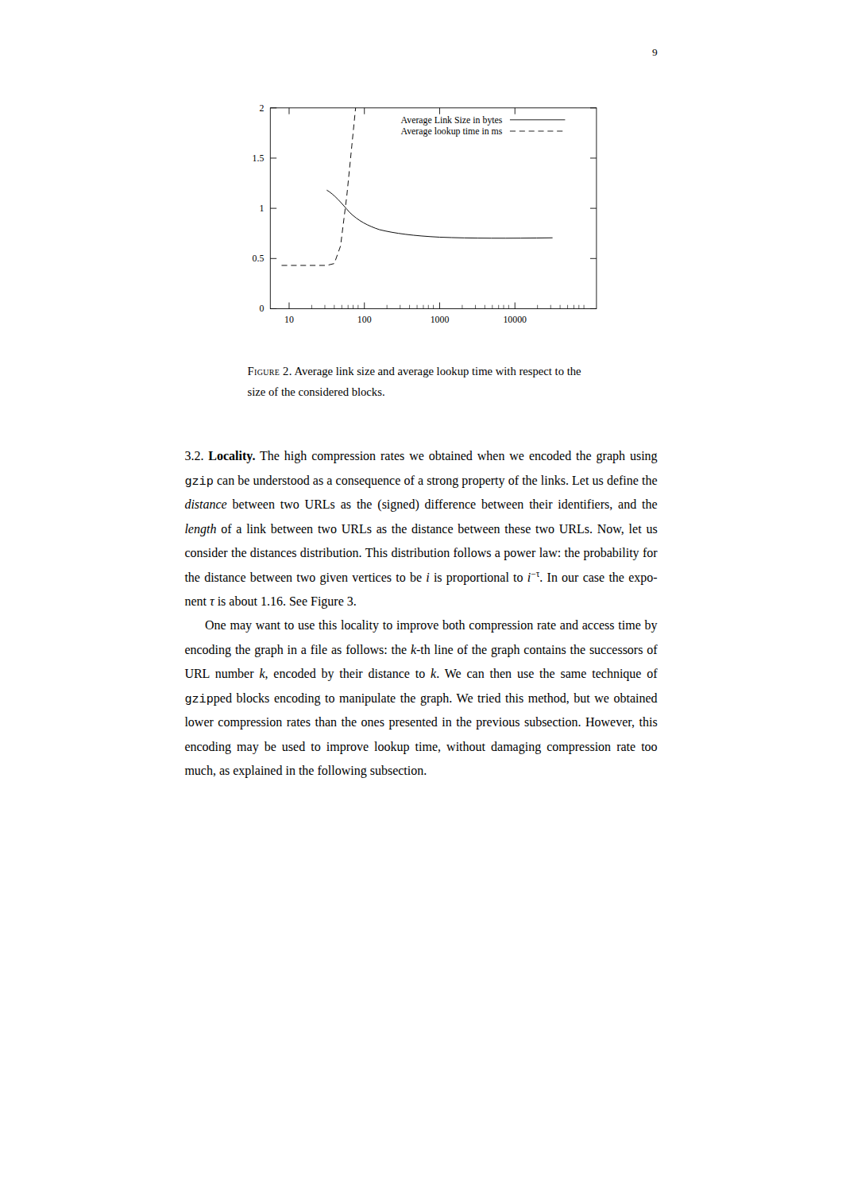9
0 0.5 1 1.5 2 10 100 1000 10000 Average Link Size in bytes Average lookup time in ms
Figure 2. Average link size and average lookup time with respect to the size of the considered blocks.
3.2. Locality. The high compression rates we obtained when we encoded the graph using gzip can be understood as a consequence of a strong property of the links. Let us define the distance between two URLs as the (signed) difference between their identifiers, and the length of a link between two URLs as the distance between these two URLs. Now, let us consider the distances distribution. This distribution follows a power law: the probability for the distance between two given vertices to be i is proportional to i−τ. In our case the exponent τ is about 1.16. See Figure 3.
One may want to use this locality to improve both compression rate and access time by encoding the graph in a file as follows: the k-th line of the graph contains the successors of URL number k, encoded by their distance to k. We can then use the same technique of gzipped blocks encoding to manipulate the graph. We tried this method, but we obtained lower compression rates than the ones presented in the previous subsection. However, this encoding may be used to improve lookup time, without damaging compression rate too much, as explained in the following subsection.